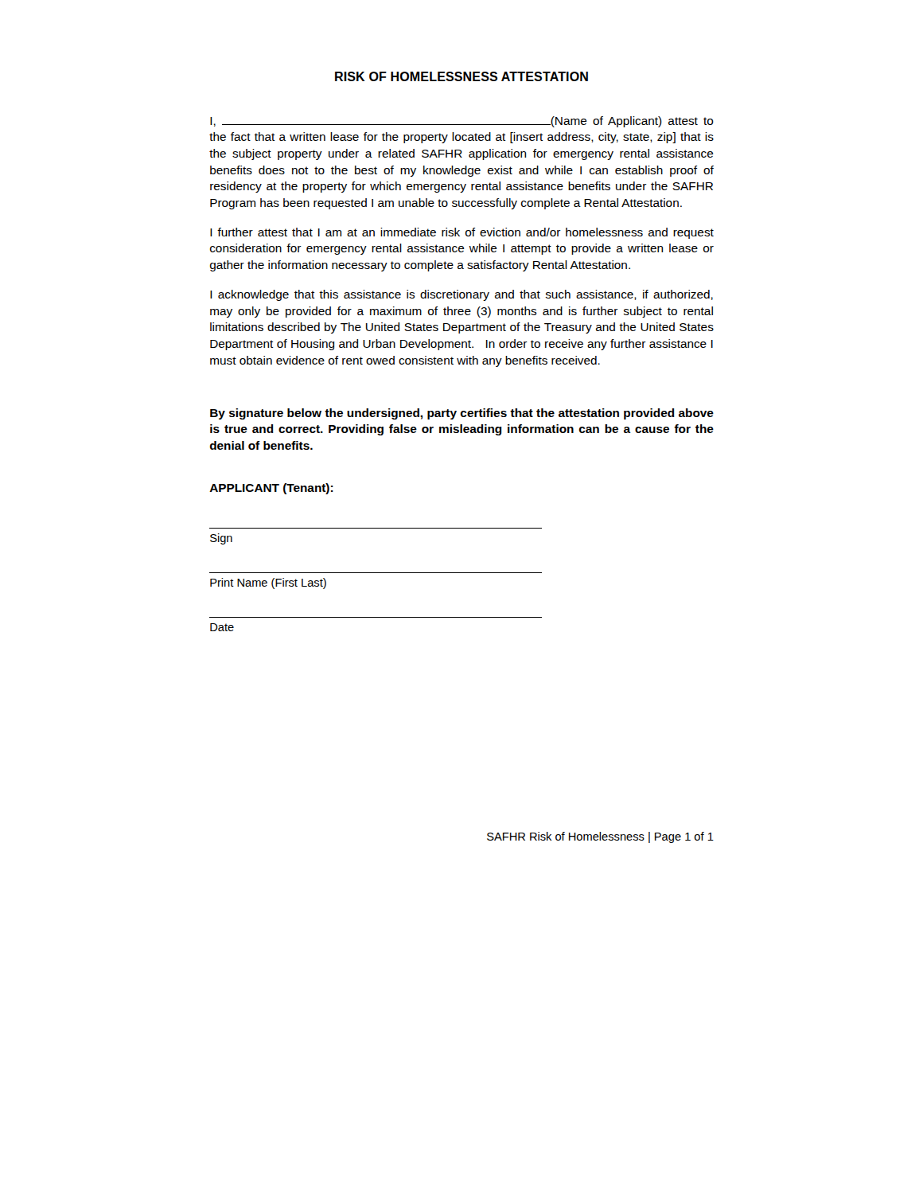RISK OF HOMELESSNESS ATTESTATION
I, (Name of Applicant) attest to the fact that a written lease for the property located at [insert address, city, state, zip] that is the subject property under a related SAFHR application for emergency rental assistance benefits does not to the best of my knowledge exist and while I can establish proof of residency at the property for which emergency rental assistance benefits under the SAFHR Program has been requested I am unable to successfully complete a Rental Attestation.
I further attest that I am at an immediate risk of eviction and/or homelessness and request consideration for emergency rental assistance while I attempt to provide a written lease or gather the information necessary to complete a satisfactory Rental Attestation.
I acknowledge that this assistance is discretionary and that such assistance, if authorized, may only be provided for a maximum of three (3) months and is further subject to rental limitations described by The United States Department of the Treasury and the United States Department of Housing and Urban Development. In order to receive any further assistance I must obtain evidence of rent owed consistent with any benefits received.
By signature below the undersigned, party certifies that the attestation provided above is true and correct. Providing false or misleading information can be a cause for the denial of benefits.
APPLICANT (Tenant):
Sign
Print Name (First Last)
Date
SAFHR Risk of Homelessness | Page 1 of 1